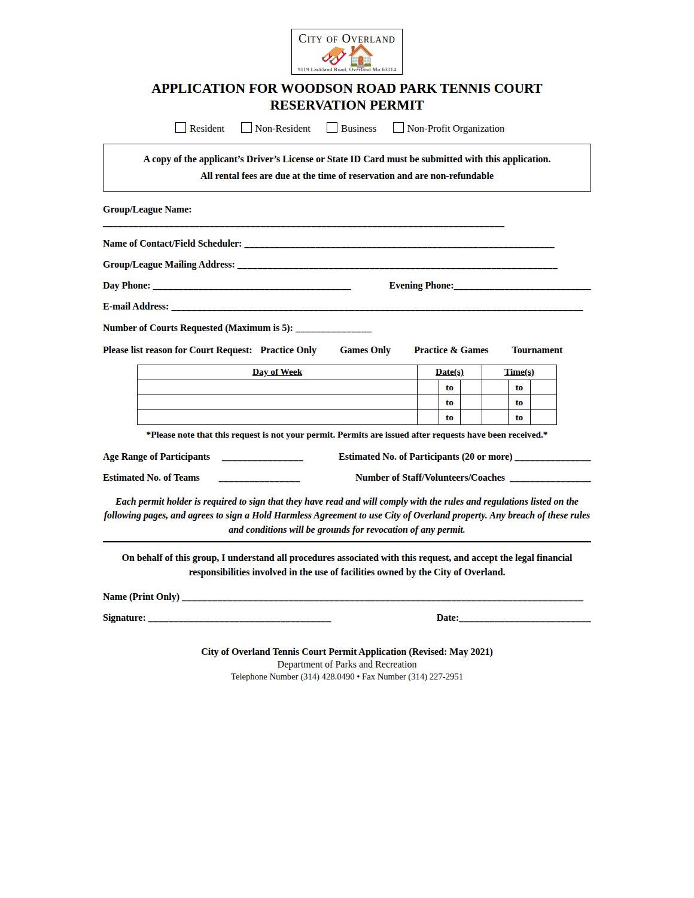City of Overland
🛷🏠
9119 Lackland Road, Overland Mo 63114
APPLICATION FOR WOODSON ROAD PARK TENNIS COURT
RESERVATION PERMIT
Resident Non-Resident Business Non-Profit Organization
A copy of the applicant’s Driver’s License or State ID Card must be submitted with this application.
All rental fees are due at the time of reservation and are non-refundable
Group/League Name: _______________________________________________________________________________
Name of Contact/Field Scheduler: _____________________________________________________________
Group/League Mailing Address: _______________________________________________________________
Day Phone: _______________________________________
Evening Phone:___________________________
E-mail Address: _________________________________________________________________________________
Number of Courts Requested (Maximum is 5): _______________
Please list reason for Court Request: Practice Only Games Only Practice & Games Tournament
| Day of Week | Date(s) | Time(s) |
| --- | --- | --- |
| | | to | | | to | |
| | | to | | | to | |
| | | to | | | to | |
*Please note that this request is not your permit. Permits are issued after requests have been received.*
Age Range of Participants ________________
Estimated No. of Participants (20 or more) _______________
Estimated No. of Teams ________________
Number of Staff/Volunteers/Coaches ________________
Each permit holder is required to sign that they have read and will comply with the rules and regulations listed on the following pages, and agrees to sign a Hold Harmless Agreement to use City of Overland property. Any breach of these rules and conditions will be grounds for revocation of any permit.
On behalf of this group, I understand all procedures associated with this request, and accept the legal financial responsibilities involved in the use of facilities owned by the City of Overland.
Name (Print Only) _______________________________________________________________________________
Signature: ____________________________________
Date:__________________________
City of Overland Tennis Court Permit Application (Revised: May 2021)
Department of Parks and Recreation
Telephone Number (314) 428.0490 • Fax Number (314) 227-2951